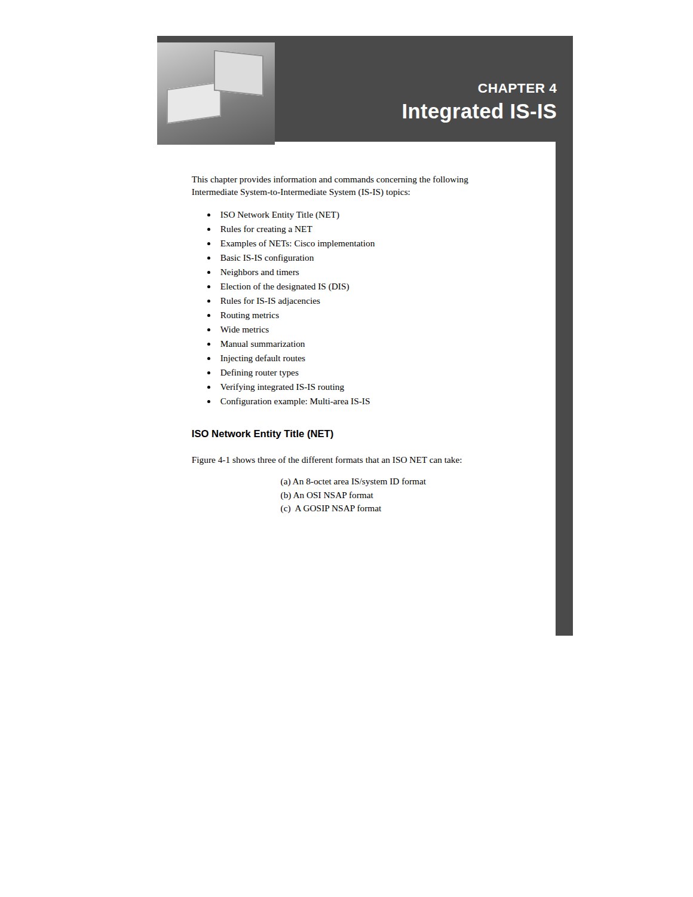CHAPTER 4
Integrated IS-IS
This chapter provides information and commands concerning the following Intermediate System-to-Intermediate System (IS-IS) topics:
ISO Network Entity Title (NET)
Rules for creating a NET
Examples of NETs: Cisco implementation
Basic IS-IS configuration
Neighbors and timers
Election of the designated IS (DIS)
Rules for IS-IS adjacencies
Routing metrics
Wide metrics
Manual summarization
Injecting default routes
Defining router types
Verifying integrated IS-IS routing
Configuration example: Multi-area IS-IS
ISO Network Entity Title (NET)
Figure 4-1 shows three of the different formats that an ISO NET can take:
(a) An 8-octet area IS/system ID format
(b) An OSI NSAP format
(c) A GOSIP NSAP format